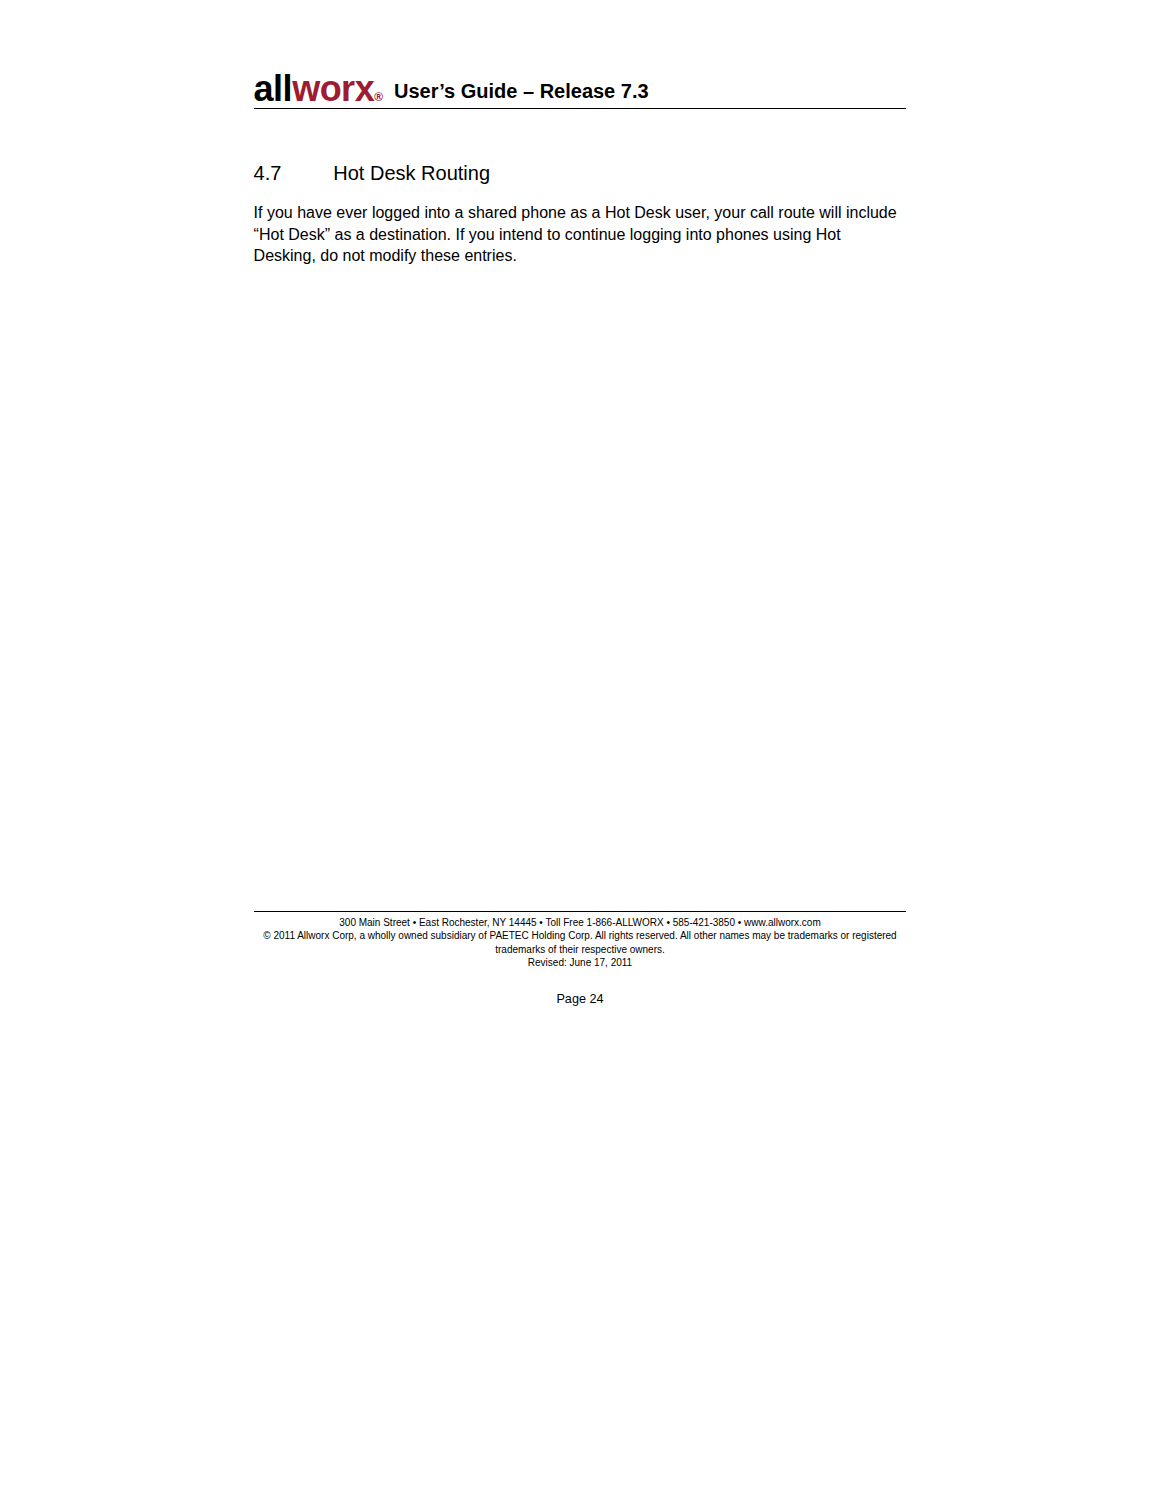all worx®
User’s Guide – Release 7.3
4.7 Hot Desk Routing
If you have ever logged into a shared phone as a Hot Desk user, your call route will include “Hot Desk” as a destination. If you intend to continue logging into phones using Hot Desking, do not modify these entries.
300 Main Street • East Rochester, NY 14445 • Toll Free 1-866-ALLWORX • 585-421-3850 • www.allworx.com
© 2011 Allworx Corp, a wholly owned subsidiary of PAETEC Holding Corp. All rights reserved. All other names may be trademarks or registered trademarks of their respective owners.
Revised: June 17, 2011
Page 24